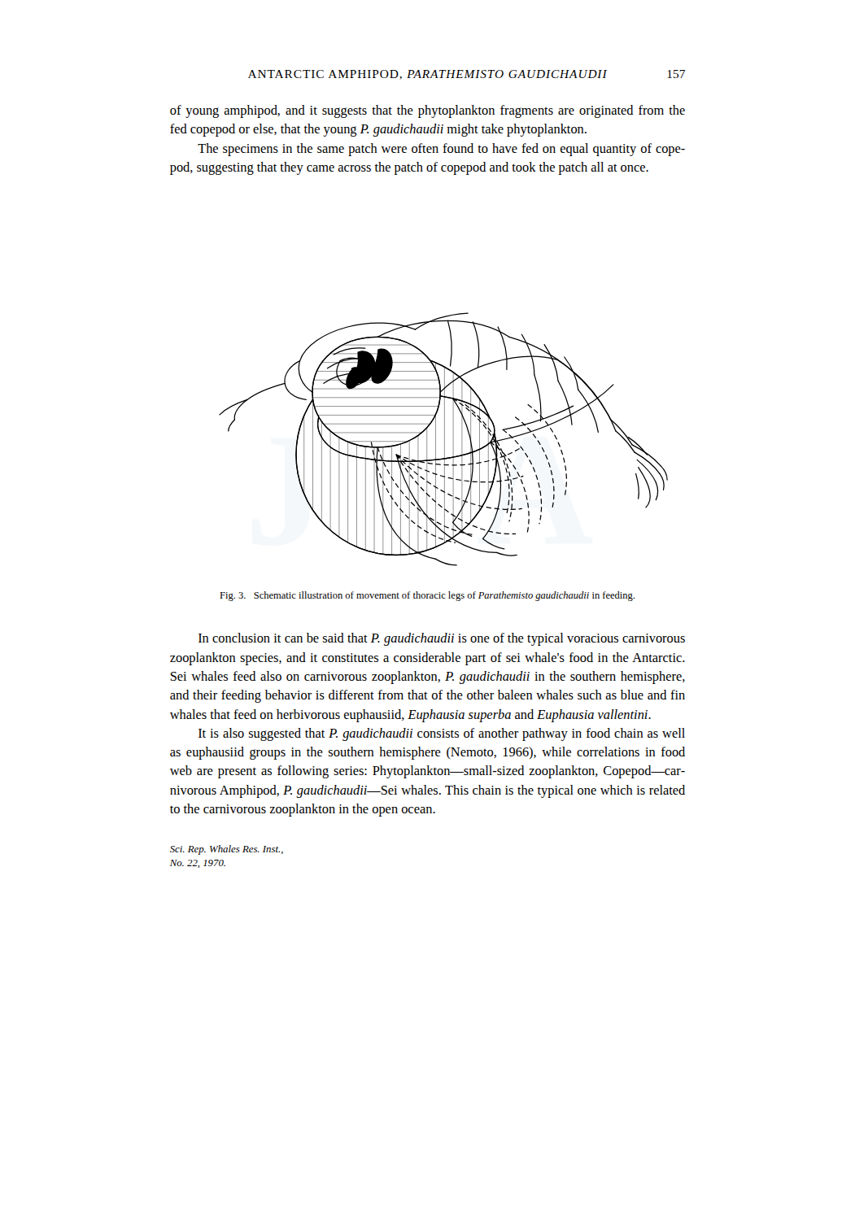JCA
Antarctic Amphipod, Parathemisto gaudichaudii 157
of young amphipod, and it suggests that the phytoplankton fragments are originated from the fed copepod or else, that the young P. gaudichaudii might take phytoplankton.
The specimens in the same patch were often found to have fed on equal quantity of copepod, suggesting that they came across the patch of copepod and took the patch all at once.
Fig. 3. Schematic illustration of movement of thoracic legs of Parathemisto gaudichaudii in feeding.
In conclusion it can be said that P. gaudichaudii is one of the typical voracious carnivorous zooplankton species, and it constitutes a considerable part of sei whale's food in the Antarctic. Sei whales feed also on carnivorous zooplankton, P. gaudichaudii in the southern hemisphere, and their feeding behavior is different from that of the other baleen whales such as blue and fin whales that feed on herbivorous euphausiid, Euphausia superba and Euphausia vallentini.
It is also suggested that P. gaudichaudii consists of another pathway in food chain as well as euphausiid groups in the southern hemisphere (Nemoto, 1966), while correlations in food web are present as following series: Phytoplankton—small-sized zooplankton, Copepod—carnivorous Amphipod, P. gaudichaudii—Sei whales. This chain is the typical one which is related to the carnivorous zooplankton in the open ocean.
Sci. Rep. Whales Res. Inst., No. 22, 1970.